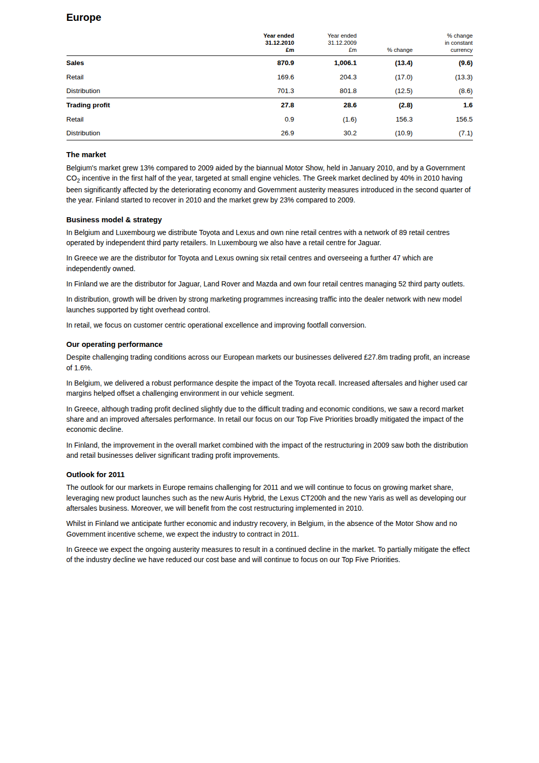Europe
| | Year ended 31.12.2010 £m | Year ended 31.12.2009 £m | % change | % change in constant currency |
| --- | --- | --- | --- | --- |
| Sales | 870.9 | 1,006.1 | (13.4) | (9.6) |
| Retail | 169.6 | 204.3 | (17.0) | (13.3) |
| Distribution | 701.3 | 801.8 | (12.5) | (8.6) |
| Trading profit | 27.8 | 28.6 | (2.8) | 1.6 |
| Retail | 0.9 | (1.6) | 156.3 | 156.5 |
| Distribution | 26.9 | 30.2 | (10.9) | (7.1) |
The market
Belgium's market grew 13% compared to 2009 aided by the biannual Motor Show, held in January 2010, and by a Government CO2 incentive in the first half of the year, targeted at small engine vehicles. The Greek market declined by 40% in 2010 having been significantly affected by the deteriorating economy and Government austerity measures introduced in the second quarter of the year. Finland started to recover in 2010 and the market grew by 23% compared to 2009.
Business model & strategy
In Belgium and Luxembourg we distribute Toyota and Lexus and own nine retail centres with a network of 89 retail centres operated by independent third party retailers. In Luxembourg we also have a retail centre for Jaguar.
In Greece we are the distributor for Toyota and Lexus owning six retail centres and overseeing a further 47 which are independently owned.
In Finland we are the distributor for Jaguar, Land Rover and Mazda and own four retail centres managing 52 third party outlets.
In distribution, growth will be driven by strong marketing programmes increasing traffic into the dealer network with new model launches supported by tight overhead control.
In retail, we focus on customer centric operational excellence and improving footfall conversion.
Our operating performance
Despite challenging trading conditions across our European markets our businesses delivered £27.8m trading profit, an increase of 1.6%.
In Belgium, we delivered a robust performance despite the impact of the Toyota recall. Increased aftersales and higher used car margins helped offset a challenging environment in our vehicle segment.
In Greece, although trading profit declined slightly due to the difficult trading and economic conditions, we saw a record market share and an improved aftersales performance. In retail our focus on our Top Five Priorities broadly mitigated the impact of the economic decline.
In Finland, the improvement in the overall market combined with the impact of the restructuring in 2009 saw both the distribution and retail businesses deliver significant trading profit improvements.
Outlook for 2011
The outlook for our markets in Europe remains challenging for 2011 and we will continue to focus on growing market share, leveraging new product launches such as the new Auris Hybrid, the Lexus CT200h and the new Yaris as well as developing our aftersales business. Moreover, we will benefit from the cost restructuring implemented in 2010.
Whilst in Finland we anticipate further economic and industry recovery, in Belgium, in the absence of the Motor Show and no Government incentive scheme, we expect the industry to contract in 2011.
In Greece we expect the ongoing austerity measures to result in a continued decline in the market. To partially mitigate the effect of the industry decline we have reduced our cost base and will continue to focus on our Top Five Priorities.